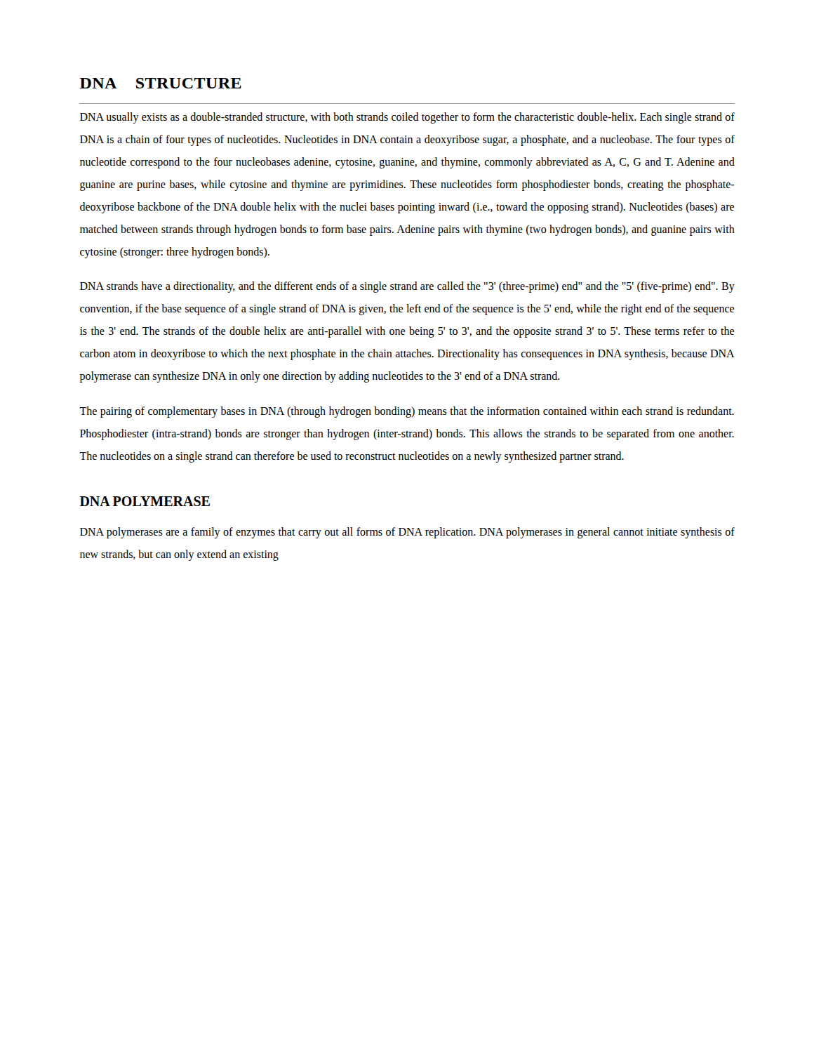DNA STRUCTURE
DNA usually exists as a double-stranded structure, with both strands coiled together to form the characteristic double-helix. Each single strand of DNA is a chain of four types of nucleotides. Nucleotides in DNA contain a deoxyribose sugar, a phosphate, and a nucleobase. The four types of nucleotide correspond to the four nucleobases adenine, cytosine, guanine, and thymine, commonly abbreviated as A, C, G and T. Adenine and guanine are purine bases, while cytosine and thymine are pyrimidines. These nucleotides form phosphodiester bonds, creating the phosphate-deoxyribose backbone of the DNA double helix with the nuclei bases pointing inward (i.e., toward the opposing strand). Nucleotides (bases) are matched between strands through hydrogen bonds to form base pairs. Adenine pairs with thymine (two hydrogen bonds), and guanine pairs with cytosine (stronger: three hydrogen bonds).
DNA strands have a directionality, and the different ends of a single strand are called the "3' (three-prime) end" and the "5' (five-prime) end". By convention, if the base sequence of a single strand of DNA is given, the left end of the sequence is the 5' end, while the right end of the sequence is the 3' end. The strands of the double helix are anti-parallel with one being 5' to 3', and the opposite strand 3' to 5'. These terms refer to the carbon atom in deoxyribose to which the next phosphate in the chain attaches. Directionality has consequences in DNA synthesis, because DNA polymerase can synthesize DNA in only one direction by adding nucleotides to the 3' end of a DNA strand.
The pairing of complementary bases in DNA (through hydrogen bonding) means that the information contained within each strand is redundant. Phosphodiester (intra-strand) bonds are stronger than hydrogen (inter-strand) bonds. This allows the strands to be separated from one another. The nucleotides on a single strand can therefore be used to reconstruct nucleotides on a newly synthesized partner strand.
DNA POLYMERASE
DNA polymerases are a family of enzymes that carry out all forms of DNA replication. DNA polymerases in general cannot initiate synthesis of new strands, but can only extend an existing